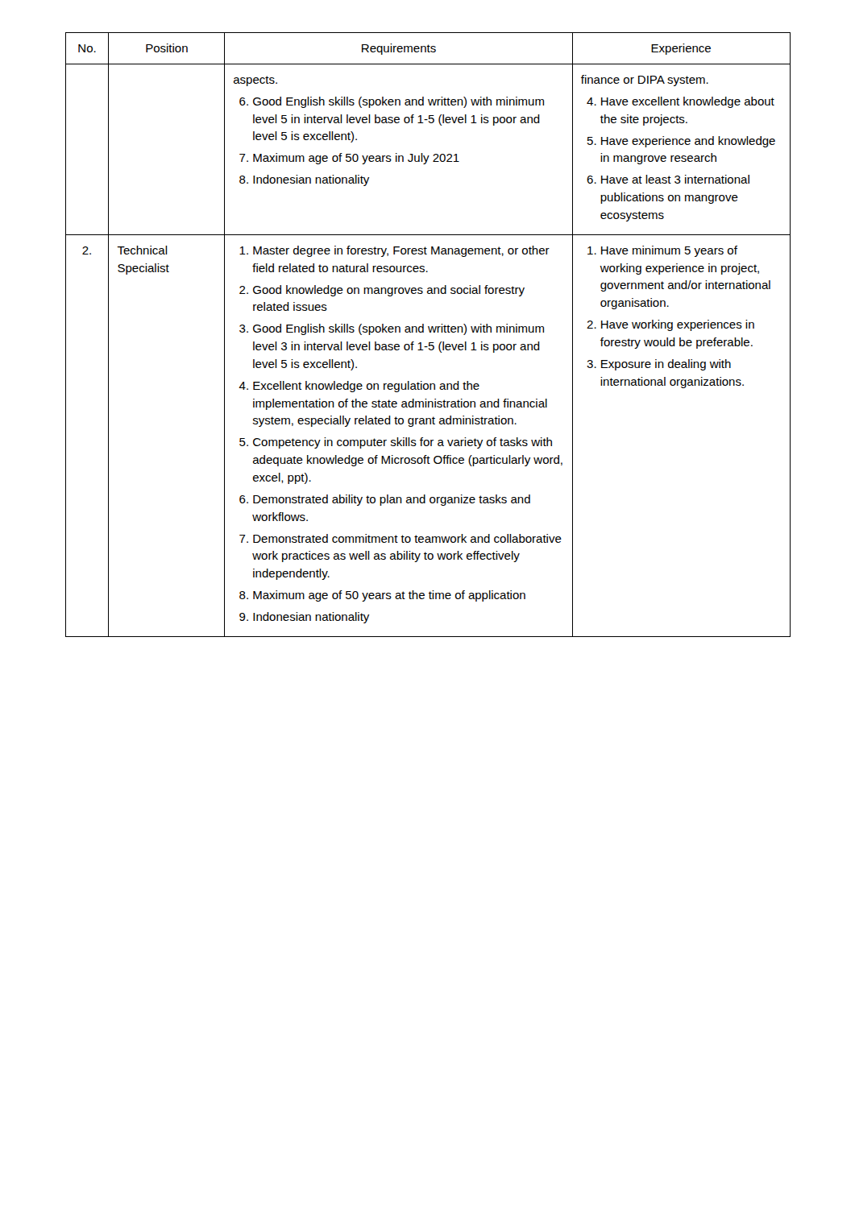| No. | Position | Requirements | Experience |
| --- | --- | --- | --- |
| | | aspects. Good English skills (spoken and written) with minimum level 5 in interval level base of 1-5 (level 1 is poor and level 5 is excellent). Maximum age of 50 years in July 2021 Indonesian nationality | finance or DIPA system. Have excellent knowledge about the site projects. Have experience and knowledge in mangrove research Have at least 3 international publications on mangrove ecosystems |
| 2. | Technical Specialist | Master degree in forestry, Forest Management, or other field related to natural resources. Good knowledge on mangroves and social forestry related issues Good English skills (spoken and written) with minimum level 3 in interval level base of 1-5 (level 1 is poor and level 5 is excellent). Excellent knowledge on regulation and the implementation of the state administration and financial system, especially related to grant administration. Competency in computer skills for a variety of tasks with adequate knowledge of Microsoft Office (particularly word, excel, ppt). Demonstrated ability to plan and organize tasks and workflows. Demonstrated commitment to teamwork and collaborative work practices as well as ability to work effectively independently. Maximum age of 50 years at the time of application Indonesian nationality | Have minimum 5 years of working experience in project, government and/or international organisation. Have working experiences in forestry would be preferable. Exposure in dealing with international organizations. |